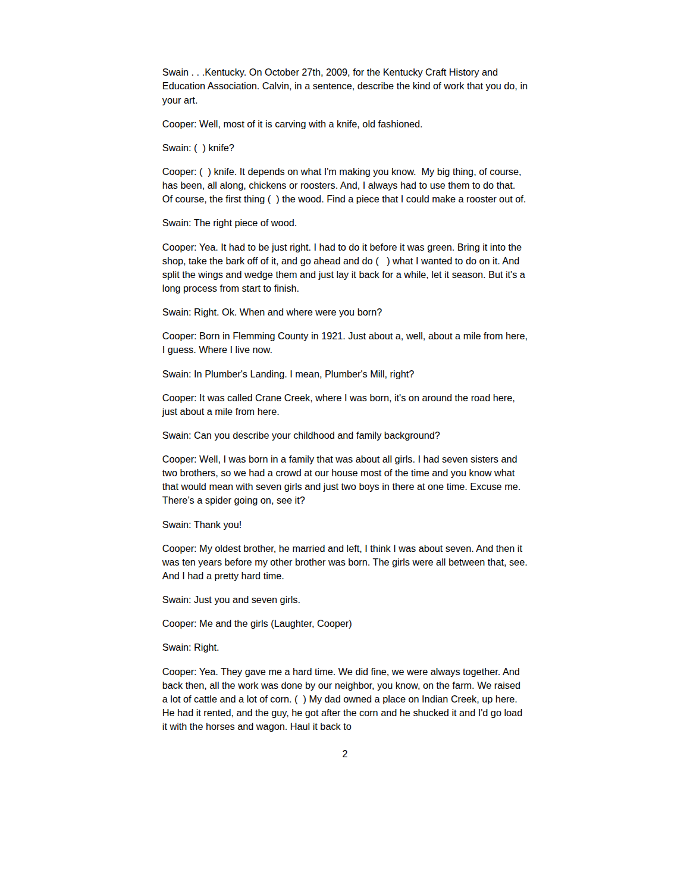Swain . . .Kentucky. On October 27th, 2009, for the Kentucky Craft History and Education Association. Calvin, in a sentence, describe the kind of work that you do, in your art.
Cooper: Well, most of it is carving with a knife, old fashioned.
Swain: ( ) knife?
Cooper: ( ) knife. It depends on what I'm making you know. My big thing, of course, has been, all along, chickens or roosters. And, I always had to use them to do that. Of course, the first thing ( ) the wood. Find a piece that I could make a rooster out of.
Swain: The right piece of wood.
Cooper: Yea. It had to be just right. I had to do it before it was green. Bring it into the shop, take the bark off of it, and go ahead and do ( ) what I wanted to do on it. And split the wings and wedge them and just lay it back for a while, let it season. But it's a long process from start to finish.
Swain: Right. Ok. When and where were you born?
Cooper: Born in Flemming County in 1921. Just about a, well, about a mile from here, I guess. Where I live now.
Swain: In Plumber's Landing. I mean, Plumber's Mill, right?
Cooper: It was called Crane Creek, where I was born, it's on around the road here, just about a mile from here.
Swain: Can you describe your childhood and family background?
Cooper: Well, I was born in a family that was about all girls. I had seven sisters and two brothers, so we had a crowd at our house most of the time and you know what that would mean with seven girls and just two boys in there at one time. Excuse me. There’s a spider going on, see it?
Swain: Thank you!
Cooper: My oldest brother, he married and left, I think I was about seven. And then it was ten years before my other brother was born. The girls were all between that, see. And I had a pretty hard time.
Swain: Just you and seven girls.
Cooper: Me and the girls (Laughter, Cooper)
Swain: Right.
Cooper: Yea. They gave me a hard time. We did fine, we were always together. And back then, all the work was done by our neighbor, you know, on the farm. We raised a lot of cattle and a lot of corn. ( ) My dad owned a place on Indian Creek, up here. He had it rented, and the guy, he got after the corn and he shucked it and I'd go load it with the horses and wagon. Haul it back to
2